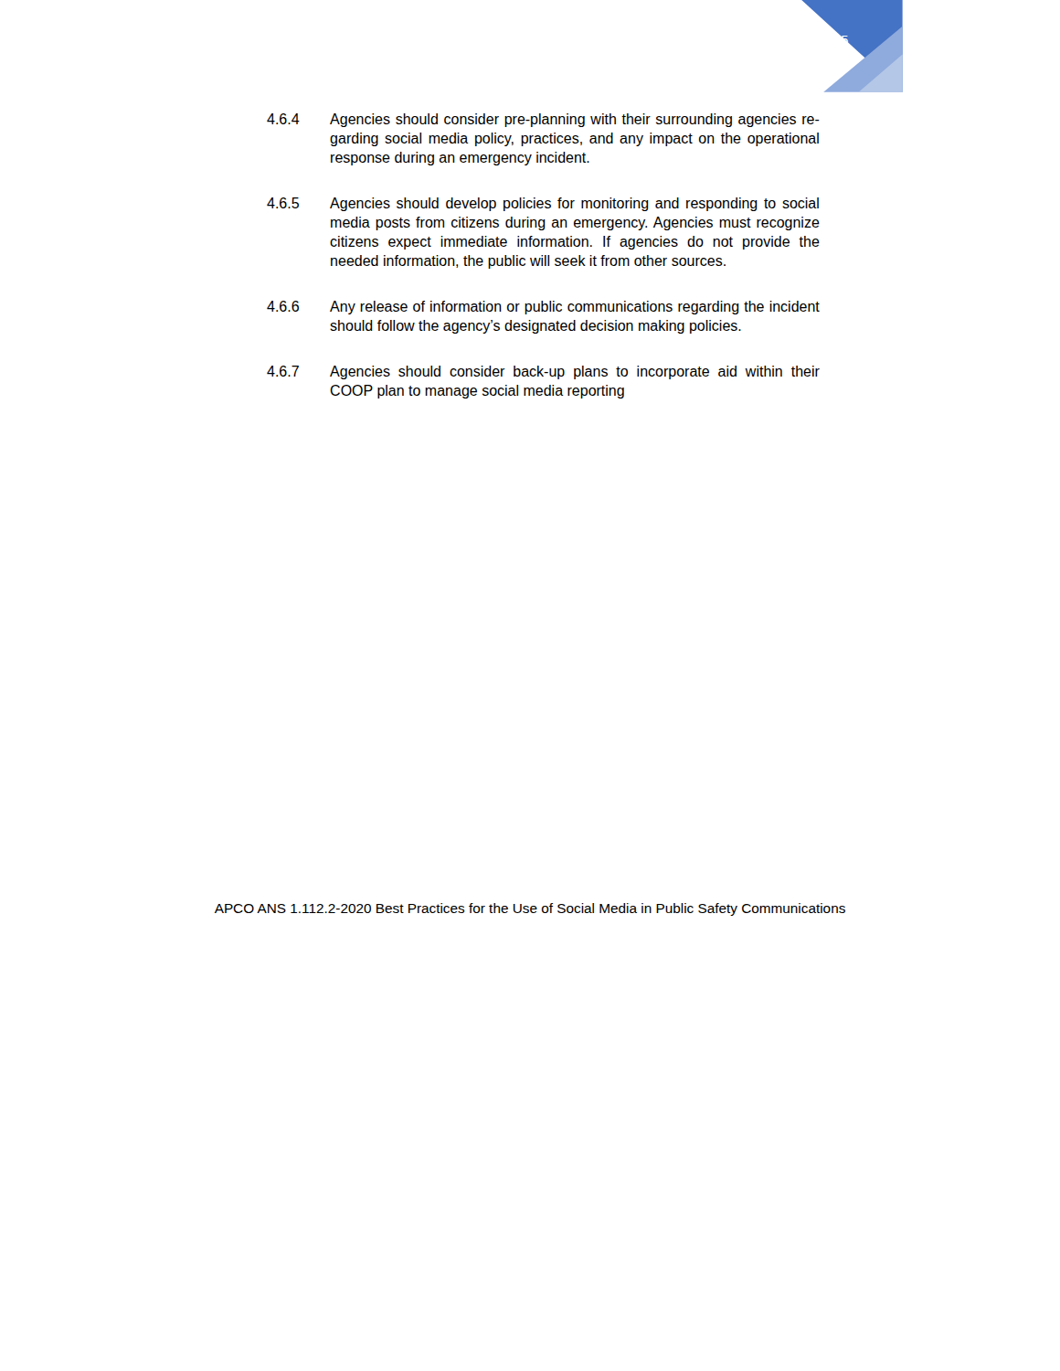15
4.6.4
Agencies should consider pre-planning with their surrounding agencies regarding social media policy, practices, and any impact on the operational response during an emergency incident.
4.6.5
Agencies should develop policies for monitoring and responding to social media posts from citizens during an emergency. Agencies must recognize citizens expect immediate information. If agencies do not provide the needed information, the public will seek it from other sources.
4.6.6
Any release of information or public communications regarding the incident should follow the agency’s designated decision making policies.
4.6.7
Agencies should consider back-up plans to incorporate aid within their COOP plan to manage social media reporting
APCO ANS 1.112.2-2020 Best Practices for the Use of Social Media in Public Safety Communications